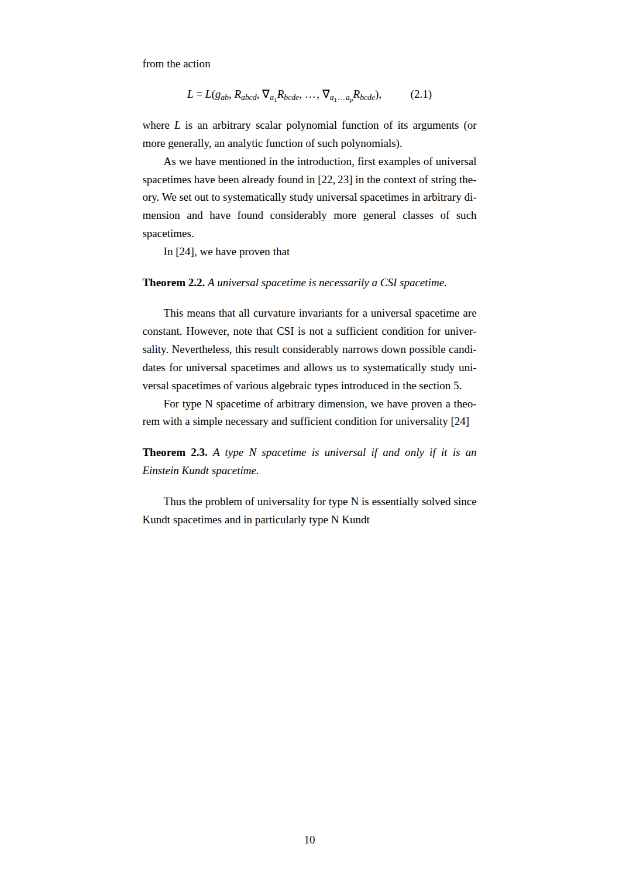from the action
L = L(gab, Rabcd, ∇a1Rbcde, …, ∇a1…apRbcde), (2.1)
where L is an arbitrary scalar polynomial function of its arguments (or more generally, an analytic function of such polynomials).
As we have mentioned in the introduction, first examples of universal spacetimes have been already found in [22, 23] in the context of string theory. We set out to systematically study universal spacetimes in arbitrary dimension and have found considerably more general classes of such spacetimes.
In [24], we have proven that
Theorem 2.2. A universal spacetime is necessarily a CSI spacetime.
This means that all curvature invariants for a universal spacetime are constant. However, note that CSI is not a sufficient condition for universality. Nevertheless, this result considerably narrows down possible candidates for universal spacetimes and allows us to systematically study universal spacetimes of various algebraic types introduced in the section 5.
For type N spacetime of arbitrary dimension, we have proven a theorem with a simple necessary and sufficient condition for universality [24]
Theorem 2.3. A type N spacetime is universal if and only if it is an Einstein Kundt spacetime.
Thus the problem of universality for type N is essentially solved since Kundt spacetimes and in particularly type N Kundt
10